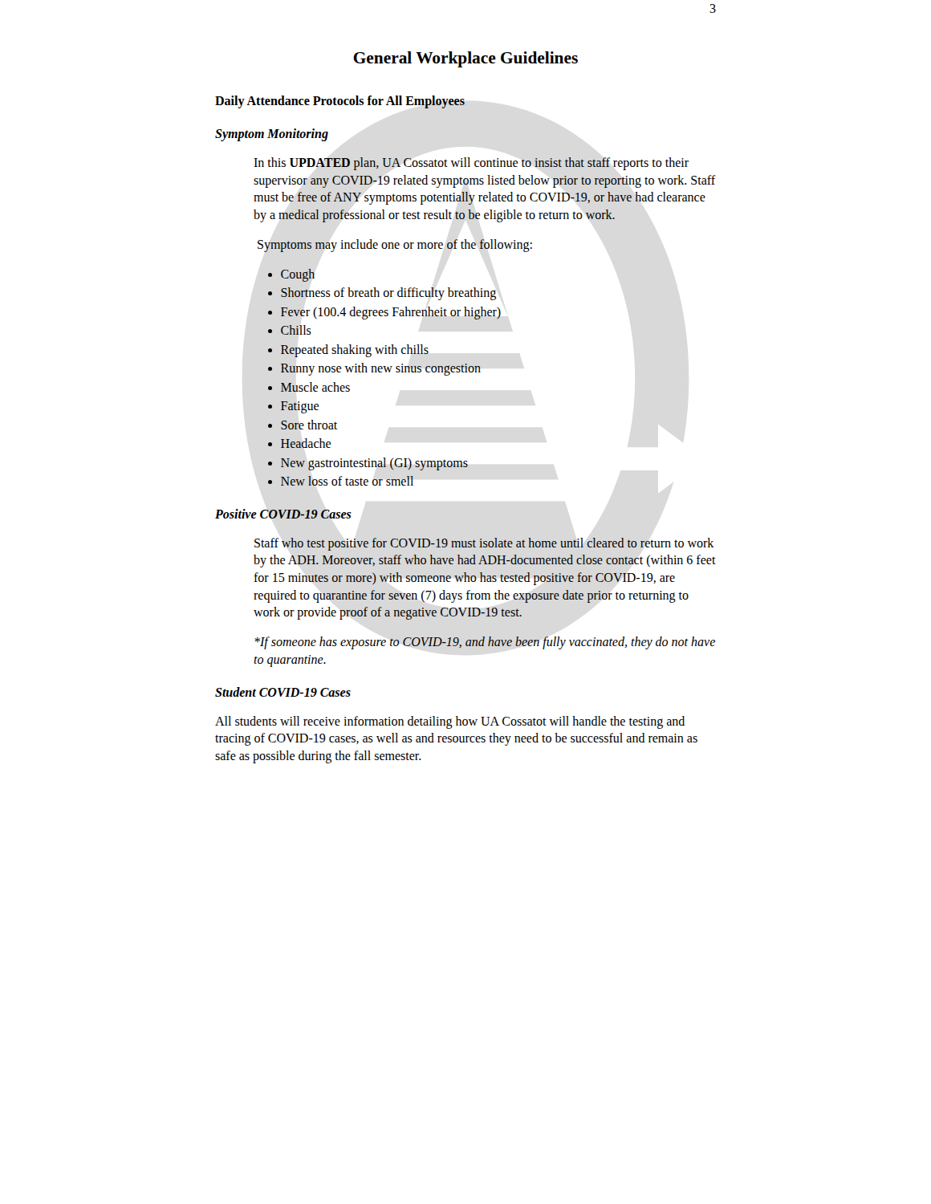3
General Workplace Guidelines
Daily Attendance Protocols for All Employees
Symptom Monitoring
In this UPDATED plan, UA Cossatot will continue to insist that staff reports to their supervisor any COVID-19 related symptoms listed below prior to reporting to work. Staff must be free of ANY symptoms potentially related to COVID-19, or have had clearance by a medical professional or test result to be eligible to return to work.
Symptoms may include one or more of the following:
Cough
Shortness of breath or difficulty breathing
Fever (100.4 degrees Fahrenheit or higher)
Chills
Repeated shaking with chills
Runny nose with new sinus congestion
Muscle aches
Fatigue
Sore throat
Headache
New gastrointestinal (GI) symptoms
New loss of taste or smell
Positive COVID-19 Cases
Staff who test positive for COVID-19 must isolate at home until cleared to return to work by the ADH. Moreover, staff who have had ADH-documented close contact (within 6 feet for 15 minutes or more) with someone who has tested positive for COVID-19, are required to quarantine for seven (7) days from the exposure date prior to returning to work or provide proof of a negative COVID-19 test.
*If someone has exposure to COVID-19, and have been fully vaccinated, they do not have to quarantine.
Student COVID-19 Cases
All students will receive information detailing how UA Cossatot will handle the testing and tracing of COVID-19 cases, as well as and resources they need to be successful and remain as safe as possible during the fall semester.